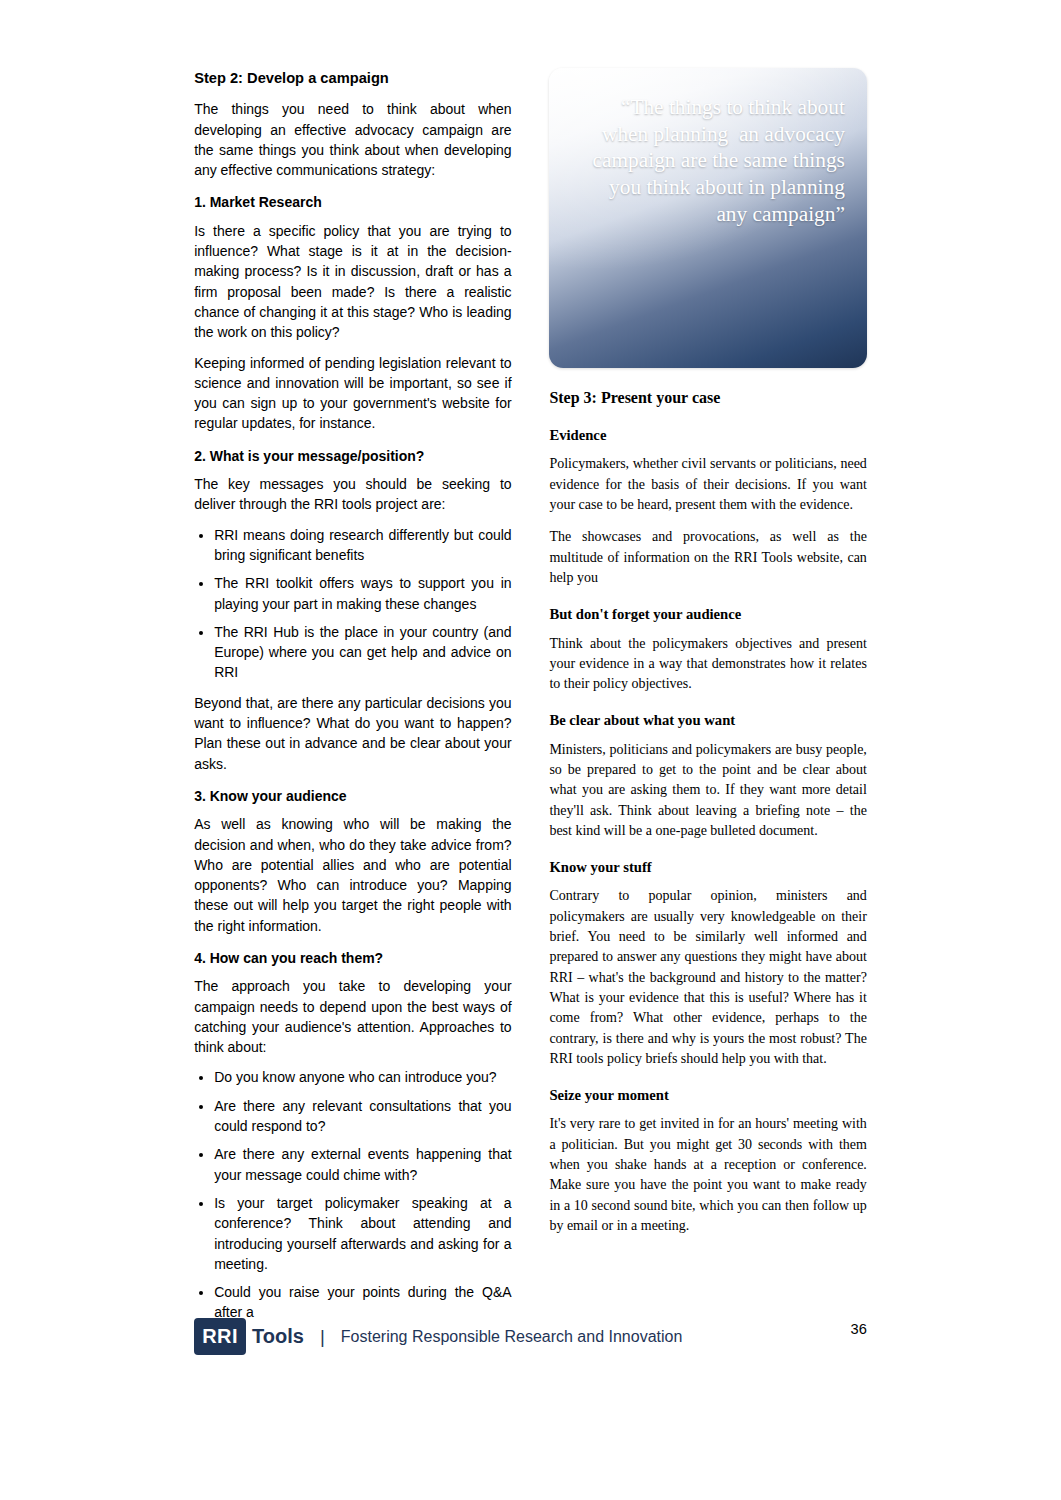Step 2: Develop a campaign
The things you need to think about when developing an effective advocacy campaign are the same things you think about when developing any effective communications strategy:
1. Market Research
Is there a specific policy that you are trying to influence? What stage is it at in the decision-making process? Is it in discussion, draft or has a firm proposal been made? Is there a realistic chance of changing it at this stage? Who is leading the work on this policy?
Keeping informed of pending legislation relevant to science and innovation will be important, so see if you can sign up to your government's website for regular updates, for instance.
2. What is your message/position?
The key messages you should be seeking to deliver through the RRI tools project are:
RRI means doing research differently but could bring significant benefits
The RRI toolkit offers ways to support you in playing your part in making these changes
The RRI Hub is the place in your country (and Europe) where you can get help and advice on RRI
Beyond that, are there any particular decisions you want to influence? What do you want to happen? Plan these out in advance and be clear about your asks.
3. Know your audience
As well as knowing who will be making the decision and when, who do they take advice from? Who are potential allies and who are potential opponents? Who can introduce you? Mapping these out will help you target the right people with the right information.
4. How can you reach them?
The approach you take to developing your campaign needs to depend upon the best ways of catching your audience's attention. Approaches to think about:
Do you know anyone who can introduce you?
Are there any relevant consultations that you could respond to?
Are there any external events happening that your message could chime with?
Is your target policymaker speaking at a conference? Think about attending and introducing yourself afterwards and asking for a meeting.
Could you raise your points during the Q&A after a
“The things to think about when planning an advocacy campaign are the same things you think about in planning any campaign”
Step 3: Present your case
Evidence
Policymakers, whether civil servants or politicians, need evidence for the basis of their decisions. If you want your case to be heard, present them with the evidence.
The showcases and provocations, as well as the multitude of information on the RRI Tools website, can help you
But don't forget your audience
Think about the policymakers objectives and present your evidence in a way that demonstrates how it relates to their policy objectives.
Be clear about what you want
Ministers, politicians and policymakers are busy people, so be prepared to get to the point and be clear about what you are asking them to. If they want more detail they'll ask. Think about leaving a briefing note – the best kind will be a one-page bulleted document.
Know your stuff
Contrary to popular opinion, ministers and policymakers are usually very knowledgeable on their brief. You need to be similarly well informed and prepared to answer any questions they might have about RRI – what's the background and history to the matter? What is your evidence that this is useful? Where has it come from? What other evidence, perhaps to the contrary, is there and why is yours the most robust? The RRI tools policy briefs should help you with that.
Seize your moment
It's very rare to get invited in for an hours' meeting with a politician. But you might get 30 seconds with them when you shake hands at a reception or conference. Make sure you have the point you want to make ready in a 10 second sound bite, which you can then follow up by email or in a meeting.
RRI Tools | Fostering Responsible Research and Innovation
36